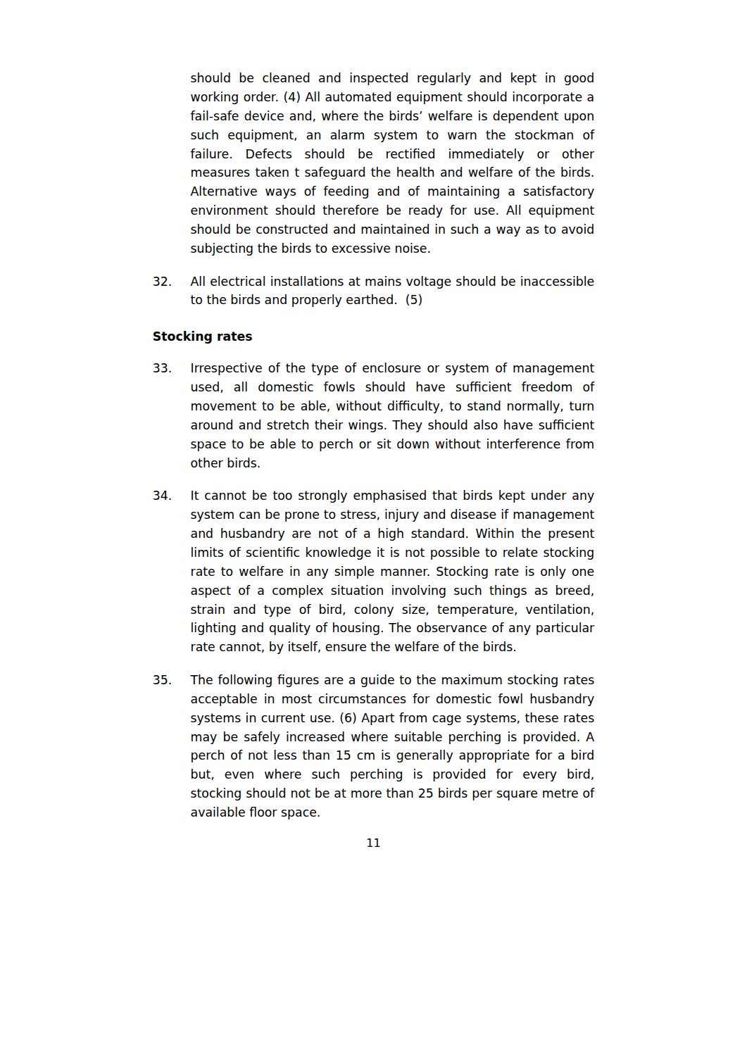should be cleaned and inspected regularly and kept in good working order. (4) All automated equipment should incorporate a fail-safe device and, where the birds’ welfare is dependent upon such equipment, an alarm system to warn the stockman of failure. Defects should be rectified immediately or other measures taken t safeguard the health and welfare of the birds. Alternative ways of feeding and of maintaining a satisfactory environment should therefore be ready for use. All equipment should be constructed and maintained in such a way as to avoid subjecting the birds to excessive noise.
32. All electrical installations at mains voltage should be inaccessible to the birds and properly earthed. (5)
Stocking rates
33. Irrespective of the type of enclosure or system of management used, all domestic fowls should have sufficient freedom of movement to be able, without difficulty, to stand normally, turn around and stretch their wings. They should also have sufficient space to be able to perch or sit down without interference from other birds.
34. It cannot be too strongly emphasised that birds kept under any system can be prone to stress, injury and disease if management and husbandry are not of a high standard. Within the present limits of scientific knowledge it is not possible to relate stocking rate to welfare in any simple manner. Stocking rate is only one aspect of a complex situation involving such things as breed, strain and type of bird, colony size, temperature, ventilation, lighting and quality of housing. The observance of any particular rate cannot, by itself, ensure the welfare of the birds.
35. The following figures are a guide to the maximum stocking rates acceptable in most circumstances for domestic fowl husbandry systems in current use. (6) Apart from cage systems, these rates may be safely increased where suitable perching is provided. A perch of not less than 15 cm is generally appropriate for a bird but, even where such perching is provided for every bird, stocking should not be at more than 25 birds per square metre of available floor space.
11